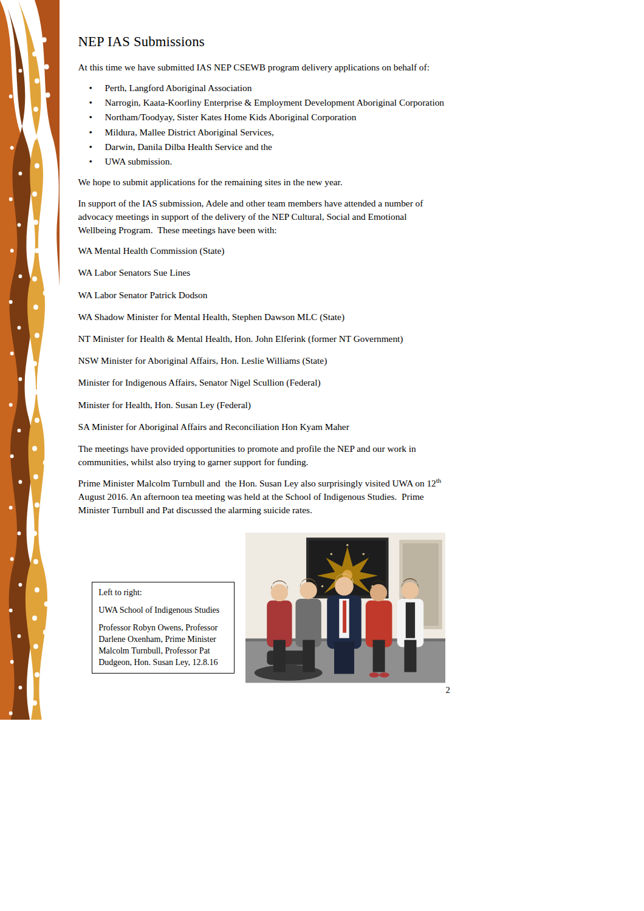NEP IAS Submissions
At this time we have submitted IAS NEP CSEWB program delivery applications on behalf of:
Perth, Langford Aboriginal Association
Narrogin, Kaata-Koorliny Enterprise & Employment Development Aboriginal Corporation
Northam/Toodyay, Sister Kates Home Kids Aboriginal Corporation
Mildura, Mallee District Aboriginal Services,
Darwin, Danila Dilba Health Service and the
UWA submission.
We hope to submit applications for the remaining sites in the new year.
In support of the IAS submission, Adele and other team members have attended a number of advocacy meetings in support of the delivery of the NEP Cultural, Social and Emotional Wellbeing Program. These meetings have been with:
WA Mental Health Commission (State)
WA Labor Senators Sue Lines
WA Labor Senator Patrick Dodson
WA Shadow Minister for Mental Health, Stephen Dawson MLC (State)
NT Minister for Health & Mental Health, Hon. John Elferink (former NT Government)
NSW Minister for Aboriginal Affairs, Hon. Leslie Williams (State)
Minister for Indigenous Affairs, Senator Nigel Scullion (Federal)
Minister for Health, Hon. Susan Ley (Federal)
SA Minister for Aboriginal Affairs and Reconciliation Hon Kyam Maher
The meetings have provided opportunities to promote and profile the NEP and our work in communities, whilst also trying to garner support for funding.
Prime Minister Malcolm Turnbull and the Hon. Susan Ley also surprisingly visited UWA on 12th August 2016. An afternoon tea meeting was held at the School of Indigenous Studies. Prime Minister Turnbull and Pat discussed the alarming suicide rates.
Left to right:
UWA School of Indigenous Studies
Professor Robyn Owens, Professor Darlene Oxenham, Prime Minister Malcolm Turnbull, Professor Pat Dudgeon, Hon. Susan Ley, 12.8.16
2